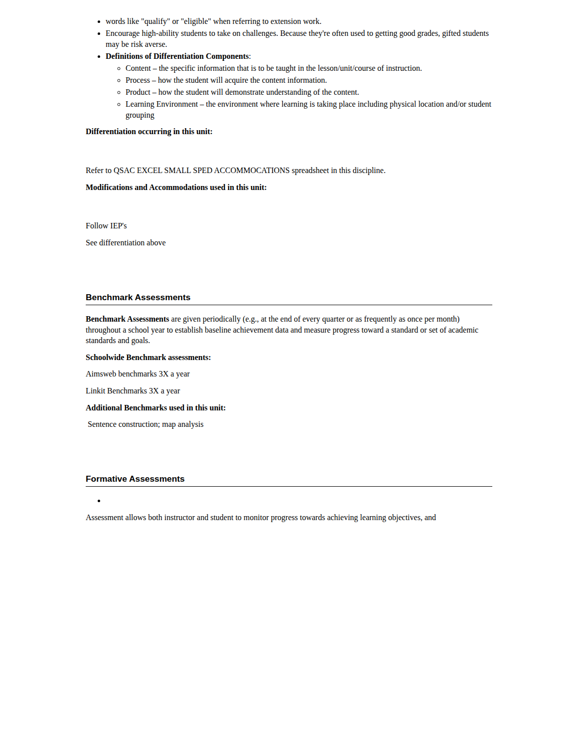words like "qualify" or "eligible" when referring to extension work.
Encourage high-ability students to take on challenges. Because they're often used to getting good grades, gifted students may be risk averse.
Definitions of Differentiation Components:
Content – the specific information that is to be taught in the lesson/unit/course of instruction.
Process – how the student will acquire the content information.
Product – how the student will demonstrate understanding of the content.
Learning Environment – the environment where learning is taking place including physical location and/or student grouping
Differentiation occurring in this unit:
Refer to QSAC EXCEL SMALL SPED ACCOMMOCATIONS spreadsheet in this discipline.
Modifications and Accommodations used in this unit:
Follow IEP's
See differentiation above
Benchmark Assessments
Benchmark Assessments are given periodically (e.g., at the end of every quarter or as frequently as once per month) throughout a school year to establish baseline achievement data and measure progress toward a standard or set of academic standards and goals.
Schoolwide Benchmark assessments:
Aimsweb benchmarks 3X a year
Linkit Benchmarks 3X a year
Additional Benchmarks used in this unit:
Sentence construction; map analysis
Formative Assessments
Assessment allows both instructor and student to monitor progress towards achieving learning objectives, and